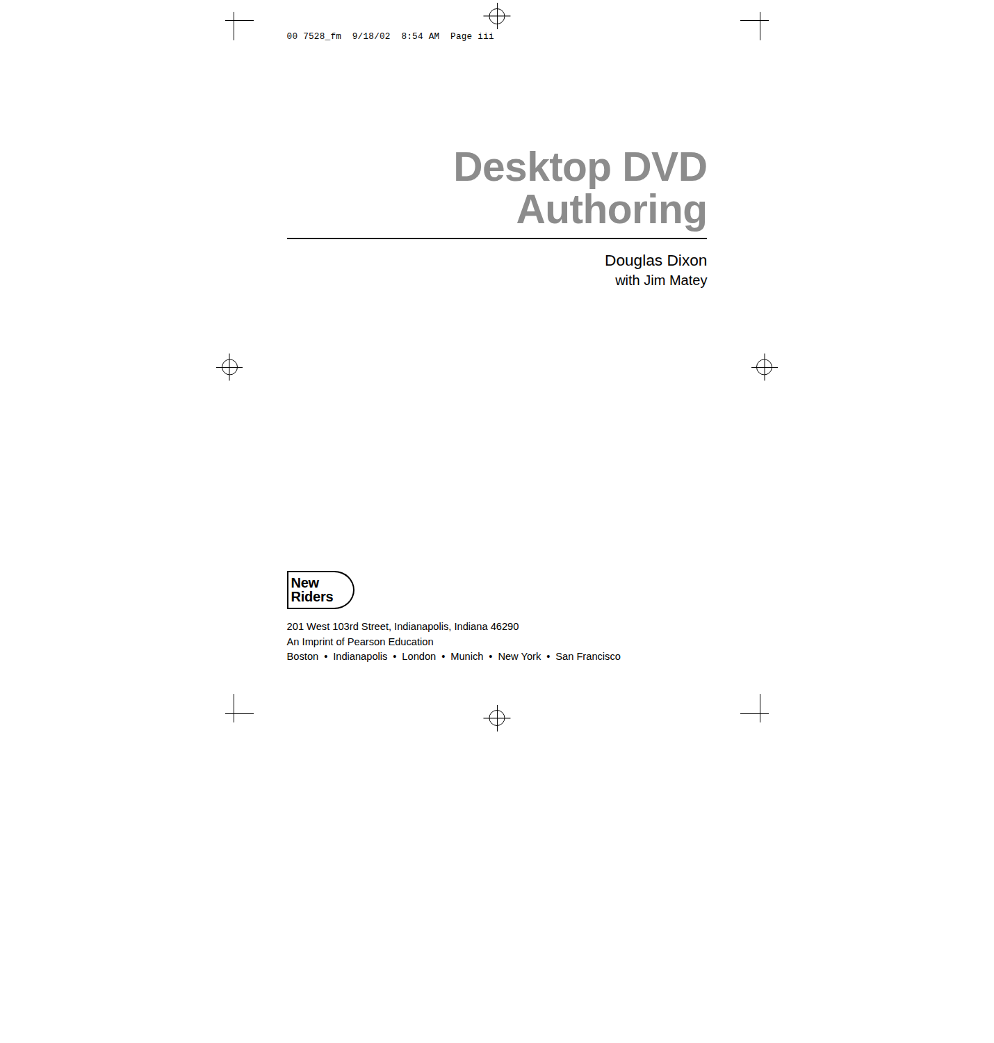00 7528_fm 9/18/02 8:54 AM Page iii
Desktop DVD Authoring
Douglas Dixon with Jim Matey
New Riders
201 West 103rd Street, Indianapolis, Indiana 46290
An Imprint of Pearson Education
Boston • Indianapolis • London • Munich • New York • San Francisco